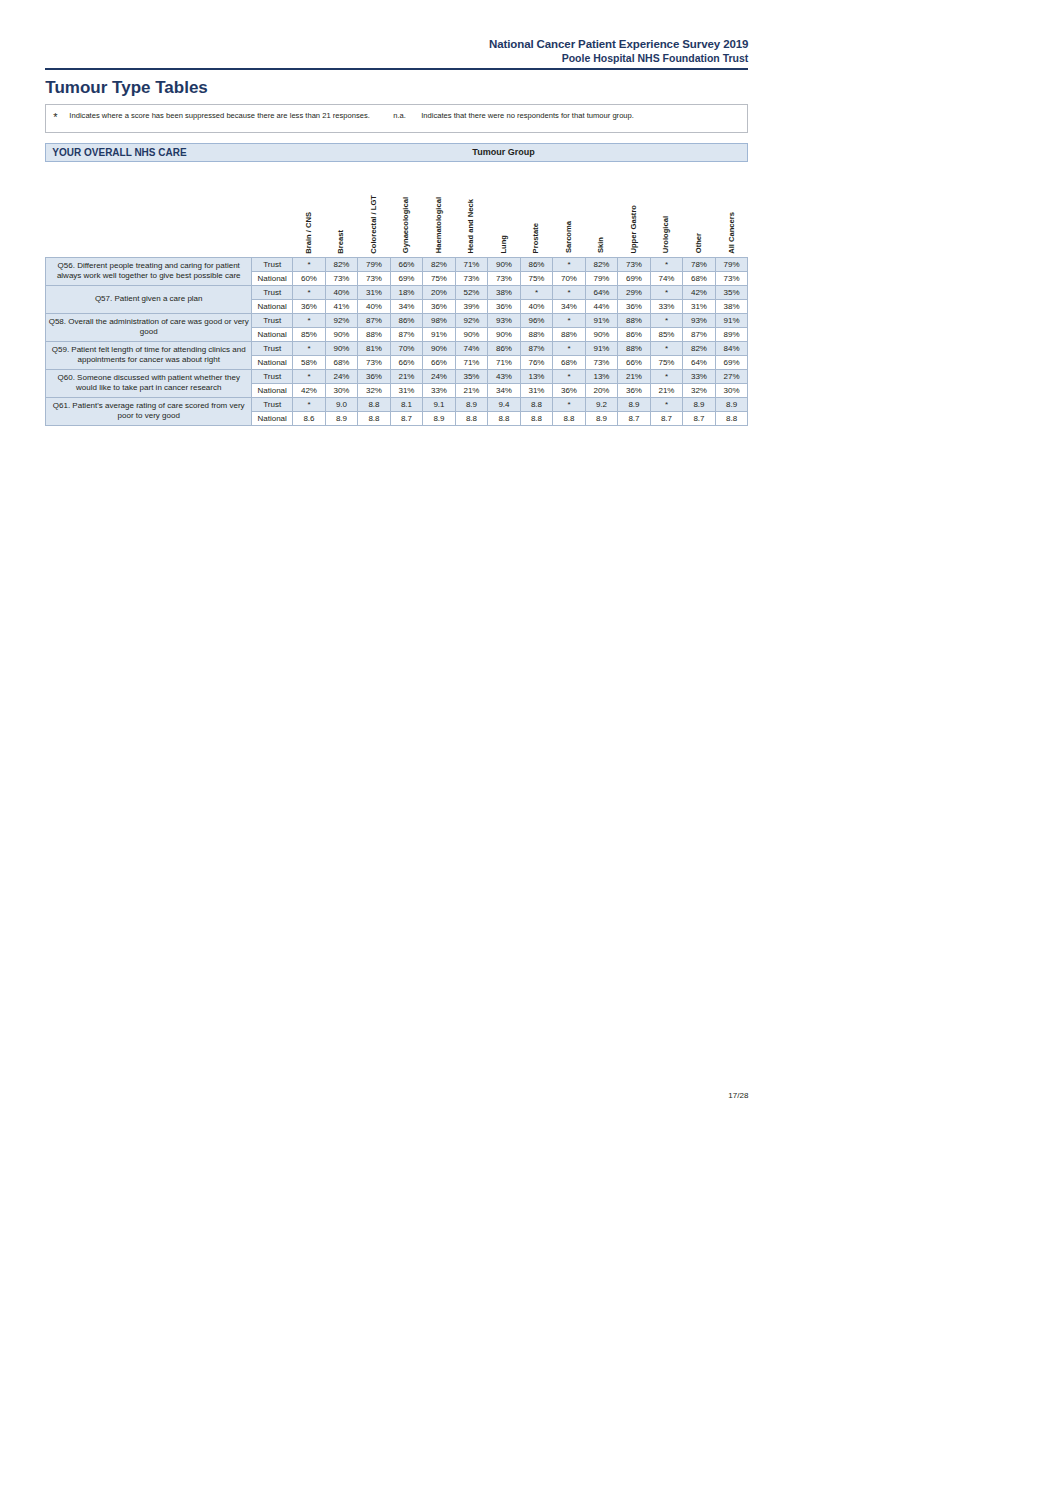National Cancer Patient Experience Survey 2019
Poole Hospital NHS Foundation Trust
Tumour Type Tables
| * | Indicates where a score has been suppressed because there are less than 21 responses. | n.a. | Indicates that there were no respondents for that tumour group. |
YOUR OVERALL NHS CARE Tumour Group
| | | Brain / CNS | Breast | Colorectal / LGT | Gynaecological | Haematological | Head and Neck | Lung | Prostate | Sarcoma | Skin | Upper Gastro | Urological | Other | All Cancers |
| --- | --- | --- | --- | --- | --- | --- | --- | --- | --- | --- | --- | --- | --- | --- | --- |
| Q56. Different people treating and caring for patient always work well together to give best possible care | Trust | * | 82% | 79% | 66% | 82% | 71% | 90% | 86% | * | 82% | 73% | * | 78% | 79% |
| National | 60% | 73% | 73% | 69% | 75% | 73% | 73% | 75% | 70% | 79% | 69% | 74% | 68% | 73% |
| Q57. Patient given a care plan | Trust | * | 40% | 31% | 18% | 20% | 52% | 38% | * | * | 64% | 29% | * | 42% | 35% |
| National | 36% | 41% | 40% | 34% | 36% | 39% | 36% | 40% | 34% | 44% | 36% | 33% | 31% | 38% |
| Q58. Overall the administration of care was good or very good | Trust | * | 92% | 87% | 86% | 98% | 92% | 93% | 96% | * | 91% | 88% | * | 93% | 91% |
| National | 85% | 90% | 88% | 87% | 91% | 90% | 90% | 88% | 88% | 90% | 86% | 85% | 87% | 89% |
| Q59. Patient felt length of time for attending clinics and appointments for cancer was about right | Trust | * | 90% | 81% | 70% | 90% | 74% | 86% | 87% | * | 91% | 88% | * | 82% | 84% |
| National | 58% | 68% | 73% | 66% | 66% | 71% | 71% | 76% | 68% | 73% | 66% | 75% | 64% | 69% |
| Q60. Someone discussed with patient whether they would like to take part in cancer research | Trust | * | 24% | 36% | 21% | 24% | 35% | 43% | 13% | * | 13% | 21% | * | 33% | 27% |
| National | 42% | 30% | 32% | 31% | 33% | 21% | 34% | 31% | 36% | 20% | 36% | 21% | 32% | 30% |
| Q61. Patient's average rating of care scored from very poor to very good | Trust | * | 9.0 | 8.8 | 8.1 | 9.1 | 8.9 | 9.4 | 8.8 | * | 9.2 | 8.9 | * | 8.9 | 8.9 |
| National | 8.6 | 8.9 | 8.8 | 8.7 | 8.9 | 8.8 | 8.8 | 8.8 | 8.8 | 8.9 | 8.7 | 8.7 | 8.7 | 8.8 |
17/28